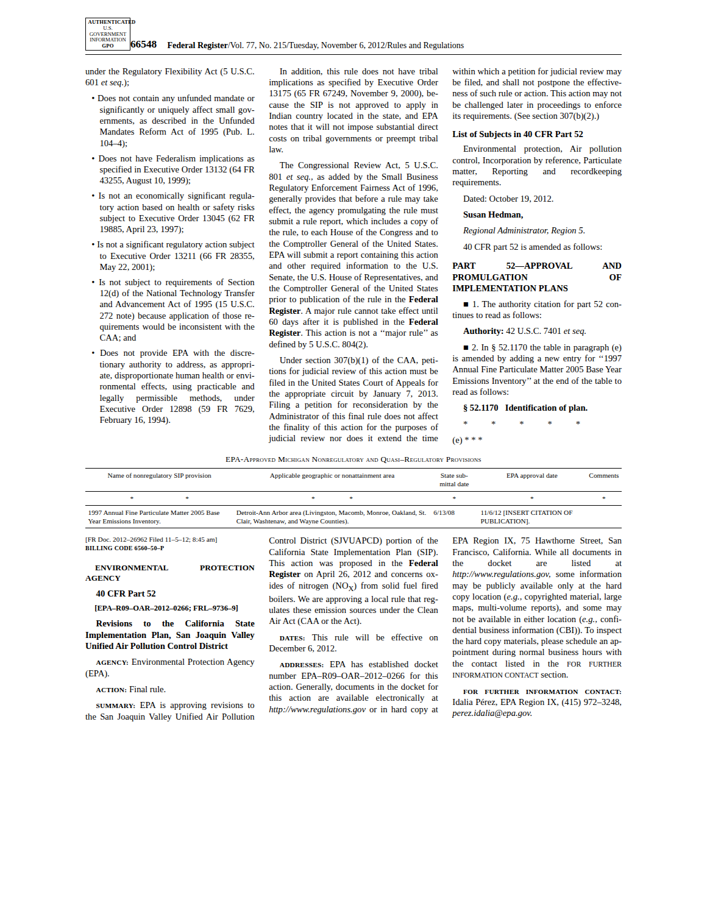AUTHENTICATED
U.S. GOVERNMENT
INFORMATION
GPO
66548
Federal Register/Vol. 77, No. 215/Tuesday, November 6, 2012/Rules and Regulations
under the Regulatory Flexibility Act (5 U.S.C. 601 et seq.);
Does not contain any unfunded mandate or significantly or uniquely affect small governments, as described in the Unfunded Mandates Reform Act of 1995 (Pub. L. 104–4);
Does not have Federalism implications as specified in Executive Order 13132 (64 FR 43255, August 10, 1999);
Is not an economically significant regulatory action based on health or safety risks subject to Executive Order 13045 (62 FR 19885, April 23, 1997);
Is not a significant regulatory action subject to Executive Order 13211 (66 FR 28355, May 22, 2001);
Is not subject to requirements of Section 12(d) of the National Technology Transfer and Advancement Act of 1995 (15 U.S.C. 272 note) because application of those requirements would be inconsistent with the CAA; and
Does not provide EPA with the discretionary authority to address, as appropriate, disproportionate human health or environmental effects, using practicable and legally permissible methods, under Executive Order 12898 (59 FR 7629, February 16, 1994).
In addition, this rule does not have tribal implications as specified by Executive Order 13175 (65 FR 67249, November 9, 2000), because the SIP is not approved to apply in Indian country located in the state, and EPA notes that it will not impose substantial direct costs on tribal governments or preempt tribal law.
The Congressional Review Act, 5 U.S.C. 801 et seq., as added by the Small Business Regulatory Enforcement Fairness Act of 1996, generally provides that before a rule may take effect, the agency promulgating the rule must submit a rule report, which includes a copy of the rule, to each House of the Congress and to the Comptroller General of the United States. EPA will submit a report containing this action and other required information to the U.S. Senate, the U.S. House of Representatives, and the Comptroller General of the United States prior to publication of the rule in the Federal Register. A major rule cannot take effect until 60 days after it is published in the Federal Register. This action is not a ‘‘major rule’’ as defined by 5 U.S.C. 804(2).
Under section 307(b)(1) of the CAA, petitions for judicial review of this action must be filed in the United States Court of Appeals for the appropriate circuit by January 7, 2013. Filing a petition for reconsideration by the Administrator of this final rule does not affect the finality of this action for the purposes of judicial review nor does it extend the time within which a petition for judicial review may be filed, and shall not postpone the effectiveness of such rule or action. This action may not be challenged later in proceedings to enforce its requirements. (See section 307(b)(2).)
List of Subjects in 40 CFR Part 52
Environmental protection, Air pollution control, Incorporation by reference, Particulate matter, Reporting and recordkeeping requirements.
Dated: October 19, 2012.
Susan Hedman,
Regional Administrator, Region 5.
40 CFR part 52 is amended as follows:
PART 52—APPROVAL AND PROMULGATION OF IMPLEMENTATION PLANS
1. The authority citation for part 52 continues to read as follows:
Authority: 42 U.S.C. 7401 et seq.
2. In § 52.1170 the table in paragraph (e) is amended by adding a new entry for ‘‘1997 Annual Fine Particulate Matter 2005 Base Year Emissions Inventory’’ at the end of the table to read as follows:
§ 52.1170 Identification of plan.
* * * * *
(e) * * *
EPA-Approved Michigan Nonregulatory and Quasi–Regulatory Provisions
| Name of nonregulatory SIP provision | Applicable geographic or nonattainment area | State sub-mittal date | EPA approval date | Comments |
| --- | --- | --- | --- | --- |
| * * | * * | * | * | * |
| 1997 Annual Fine Particulate Matter 2005 Base Year Emissions Inventory. | Detroit-Ann Arbor area (Livingston, Macomb, Monroe, Oakland, St. Clair, Washtenaw, and Wayne Counties). | 6/13/08 | 11/6/12 [INSERT CITATION OF PUBLICATION]. | |
[FR Doc. 2012–26962 Filed 11–5–12; 8:45 am]
BILLING CODE 6560–50–P
ENVIRONMENTAL PROTECTION AGENCY
40 CFR Part 52
[EPA–R09–OAR–2012–0266; FRL–9736–9]
Revisions to the California State Implementation Plan, San Joaquin Valley Unified Air Pollution Control District
AGENCY: Environmental Protection Agency (EPA).
ACTION: Final rule.
SUMMARY: EPA is approving revisions to the San Joaquin Valley Unified Air Pollution Control District (SJVUAPCD) portion of the California State Implementation Plan (SIP). This action was proposed in the Federal Register on April 26, 2012 and concerns oxides of nitrogen (NOX) from solid fuel fired boilers. We are approving a local rule that regulates these emission sources under the Clean Air Act (CAA or the Act).
DATES: This rule will be effective on December 6, 2012.
ADDRESSES: EPA has established docket number EPA–R09–OAR–2012–0266 for this action. Generally, documents in the docket for this action are available electronically at http://www.regulations.gov or in hard copy at EPA Region IX, 75 Hawthorne Street, San Francisco, California. While all documents in the docket are listed at http://www.regulations.gov, some information may be publicly available only at the hard copy location (e.g., copyrighted material, large maps, multi-volume reports), and some may not be available in either location (e.g., confidential business information (CBI)). To inspect the hard copy materials, please schedule an appointment during normal business hours with the contact listed in the FOR FURTHER INFORMATION CONTACT section.
FOR FURTHER INFORMATION CONTACT: Idalia Pérez, EPA Region IX, (415) 972–3248, perez.idalia@epa.gov.